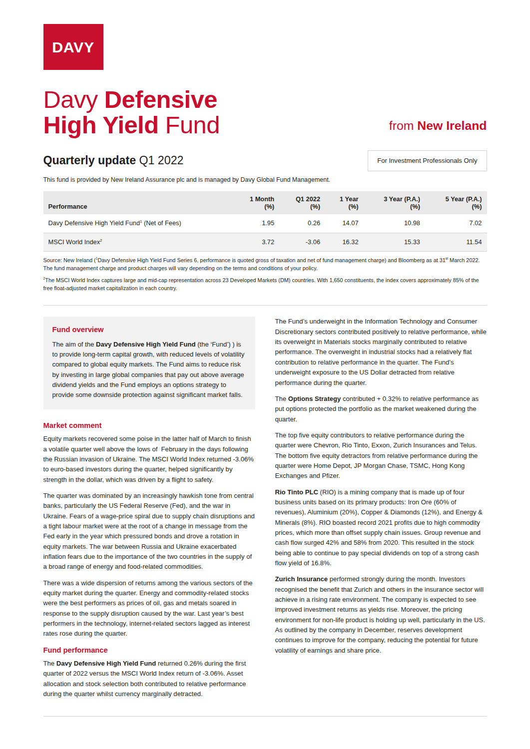DAVY
Davy Defensive
High Yield Fund
from New Ireland
Quarterly update Q1 2022
For Investment Professionals Only
This fund is provided by New Ireland Assurance plc and is managed by Davy Global Fund Management.
| Performance | 1 Month (%) | Q1 2022 (%) | 1 Year (%) | 3 Year (P.A.) (%) | 5 Year (P.A.) (%) |
| --- | --- | --- | --- | --- | --- |
| Davy Defensive High Yield Fund 1 (Net of Fees) | 1.95 | 0.26 | 14.07 | 10.98 | 7.02 |
| MSCI World Index 2 | 3.72 | -3.06 | 16.32 | 15.33 | 11.54 |
Source: New Ireland (1Davy Defensive High Yield Fund Series 6, performance is quoted gross of taxation and net of fund management charge) and Bloomberg as at 31st March 2022. The fund management charge and product charges will vary depending on the terms and conditions of your policy.
2The MSCI World Index captures large and mid-cap representation across 23 Developed Markets (DM) countries. With 1,650 constituents, the index covers approximately 85% of the free float-adjusted market capitalization in each country.
Fund overview
The aim of the Davy Defensive High Yield Fund (the ‘Fund’) ) is to provide long-term capital growth, with reduced levels of volatility compared to global equity markets. The Fund aims to reduce risk by investing in large global companies that pay out above average dividend yields and the Fund employs an options strategy to provide some downside protection against significant market falls.
Market comment
Equity markets recovered some poise in the latter half of March to finish a volatile quarter well above the lows of February in the days following the Russian invasion of Ukraine. The MSCI World Index returned -3.06% to euro-based investors during the quarter, helped significantly by strength in the dollar, which was driven by a flight to safety.
The quarter was dominated by an increasingly hawkish tone from central banks, particularly the US Federal Reserve (Fed), and the war in Ukraine. Fears of a wage-price spiral due to supply chain disruptions and a tight labour market were at the root of a change in message from the Fed early in the year which pressured bonds and drove a rotation in equity markets. The war between Russia and Ukraine exacerbated inflation fears due to the importance of the two countries in the supply of a broad range of energy and food-related commodities.
There was a wide dispersion of returns among the various sectors of the equity market during the quarter. Energy and commodity-related stocks were the best performers as prices of oil, gas and metals soared in response to the supply disruption caused by the war. Last year’s best performers in the technology, internet-related sectors lagged as interest rates rose during the quarter.
Fund performance
The Davy Defensive High Yield Fund returned 0.26% during the first quarter of 2022 versus the MSCI World Index return of -3.06%. Asset allocation and stock selection both contributed to relative performance during the quarter whilst currency marginally detracted.
The Fund’s underweight in the Information Technology and Consumer Discretionary sectors contributed positively to relative performance, while its overweight in Materials stocks marginally contributed to relative performance. The overweight in industrial stocks had a relatively flat contribution to relative performance in the quarter. The Fund’s underweight exposure to the US Dollar detracted from relative performance during the quarter.
The Options Strategy contributed + 0.32% to relative performance as put options protected the portfolio as the market weakened during the quarter.
The top five equity contributors to relative performance during the quarter were Chevron, Rio Tinto, Exxon, Zurich Insurances and Telus. The bottom five equity detractors from relative performance during the quarter were Home Depot, JP Morgan Chase, TSMC, Hong Kong Exchanges and Pfizer.
Rio Tinto PLC (RIO) is a mining company that is made up of four business units based on its primary products: Iron Ore (60% of revenues), Aluminium (20%), Copper & Diamonds (12%), and Energy & Minerals (8%). RIO boasted record 2021 profits due to high commodity prices, which more than offset supply chain issues. Group revenue and cash flow surged 42% and 58% from 2020. This resulted in the stock being able to continue to pay special dividends on top of a strong cash flow yield of 16.8%.
Zurich Insurance performed strongly during the month. Investors recognised the benefit that Zurich and others in the insurance sector will achieve in a rising rate environment. The company is expected to see improved investment returns as yields rise. Moreover, the pricing environment for non-life product is holding up well, particularly in the US. As outlined by the company in December, reserves development continues to improve for the company, reducing the potential for future volatility of earnings and share price.